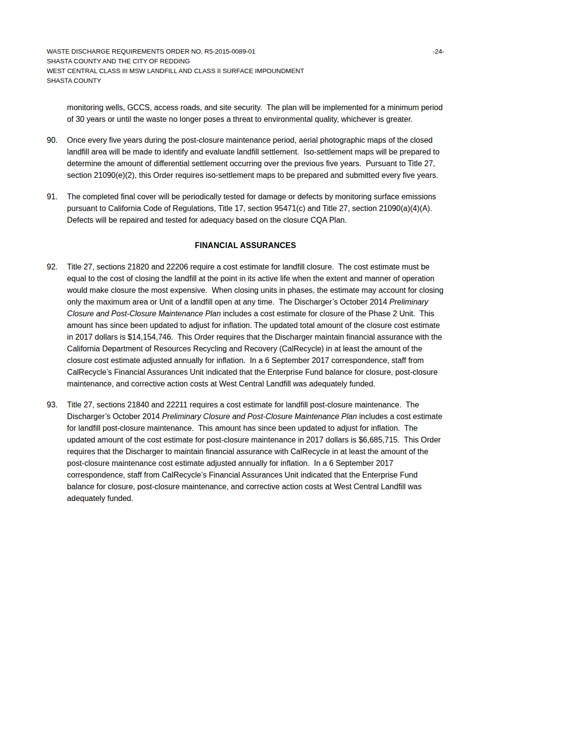-24-
WASTE DISCHARGE REQUIREMENTS ORDER NO. R5-2015-0089-01
SHASTA COUNTY AND THE CITY OF REDDING
WEST CENTRAL CLASS III MSW LANDFILL AND CLASS II SURFACE IMPOUNDMENT
SHASTA COUNTY
monitoring wells, GCCS, access roads, and site security. The plan will be implemented for a minimum period of 30 years or until the waste no longer poses a threat to environmental quality, whichever is greater.
90. Once every five years during the post-closure maintenance period, aerial photographic maps of the closed landfill area will be made to identify and evaluate landfill settlement. Iso-settlement maps will be prepared to determine the amount of differential settlement occurring over the previous five years. Pursuant to Title 27, section 21090(e)(2), this Order requires iso-settlement maps to be prepared and submitted every five years.
91. The completed final cover will be periodically tested for damage or defects by monitoring surface emissions pursuant to California Code of Regulations, Title 17, section 95471(c) and Title 27, section 21090(a)(4)(A). Defects will be repaired and tested for adequacy based on the closure CQA Plan.
FINANCIAL ASSURANCES
92. Title 27, sections 21820 and 22206 require a cost estimate for landfill closure. The cost estimate must be equal to the cost of closing the landfill at the point in its active life when the extent and manner of operation would make closure the most expensive. When closing units in phases, the estimate may account for closing only the maximum area or Unit of a landfill open at any time. The Discharger’s October 2014 Preliminary Closure and Post-Closure Maintenance Plan includes a cost estimate for closure of the Phase 2 Unit. This amount has since been updated to adjust for inflation. The updated total amount of the closure cost estimate in 2017 dollars is $14,154,746. This Order requires that the Discharger maintain financial assurance with the California Department of Resources Recycling and Recovery (CalRecycle) in at least the amount of the closure cost estimate adjusted annually for inflation. In a 6 September 2017 correspondence, staff from CalRecycle’s Financial Assurances Unit indicated that the Enterprise Fund balance for closure, post-closure maintenance, and corrective action costs at West Central Landfill was adequately funded.
93. Title 27, sections 21840 and 22211 requires a cost estimate for landfill post-closure maintenance. The Discharger’s October 2014 Preliminary Closure and Post-Closure Maintenance Plan includes a cost estimate for landfill post-closure maintenance. This amount has since been updated to adjust for inflation. The updated amount of the cost estimate for post-closure maintenance in 2017 dollars is $6,685,715. This Order requires that the Discharger to maintain financial assurance with CalRecycle in at least the amount of the post-closure maintenance cost estimate adjusted annually for inflation. In a 6 September 2017 correspondence, staff from CalRecycle’s Financial Assurances Unit indicated that the Enterprise Fund balance for closure, post-closure maintenance, and corrective action costs at West Central Landfill was adequately funded.